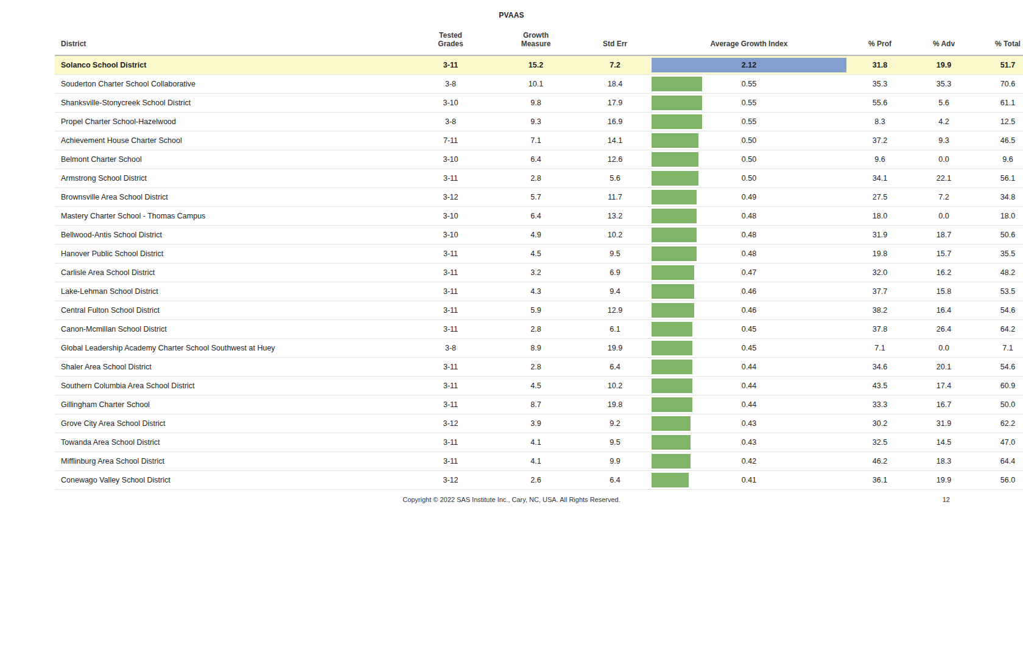PVAAS
| District | Tested Grades | Growth Measure | Std Err | Average Growth Index | % Prof | % Adv | % Total |
| --- | --- | --- | --- | --- | --- | --- | --- |
| Solanco School District | 3-11 | 15.2 | 7.2 | 2.12 | 31.8 | 19.9 | 51.7 |
| Souderton Charter School Collaborative | 3-8 | 10.1 | 18.4 | 0.55 | 35.3 | 35.3 | 70.6 |
| Shanksville-Stonycreek School District | 3-10 | 9.8 | 17.9 | 0.55 | 55.6 | 5.6 | 61.1 |
| Propel Charter School-Hazelwood | 3-8 | 9.3 | 16.9 | 0.55 | 8.3 | 4.2 | 12.5 |
| Achievement House Charter School | 7-11 | 7.1 | 14.1 | 0.50 | 37.2 | 9.3 | 46.5 |
| Belmont Charter School | 3-10 | 6.4 | 12.6 | 0.50 | 9.6 | 0.0 | 9.6 |
| Armstrong School District | 3-11 | 2.8 | 5.6 | 0.50 | 34.1 | 22.1 | 56.1 |
| Brownsville Area School District | 3-12 | 5.7 | 11.7 | 0.49 | 27.5 | 7.2 | 34.8 |
| Mastery Charter School - Thomas Campus | 3-10 | 6.4 | 13.2 | 0.48 | 18.0 | 0.0 | 18.0 |
| Bellwood-Antis School District | 3-10 | 4.9 | 10.2 | 0.48 | 31.9 | 18.7 | 50.6 |
| Hanover Public School District | 3-11 | 4.5 | 9.5 | 0.48 | 19.8 | 15.7 | 35.5 |
| Carlisle Area School District | 3-11 | 3.2 | 6.9 | 0.47 | 32.0 | 16.2 | 48.2 |
| Lake-Lehman School District | 3-11 | 4.3 | 9.4 | 0.46 | 37.7 | 15.8 | 53.5 |
| Central Fulton School District | 3-11 | 5.9 | 12.9 | 0.46 | 38.2 | 16.4 | 54.6 |
| Canon-Mcmillan School District | 3-11 | 2.8 | 6.1 | 0.45 | 37.8 | 26.4 | 64.2 |
| Global Leadership Academy Charter School Southwest at Huey | 3-8 | 8.9 | 19.9 | 0.45 | 7.1 | 0.0 | 7.1 |
| Shaler Area School District | 3-11 | 2.8 | 6.4 | 0.44 | 34.6 | 20.1 | 54.6 |
| Southern Columbia Area School District | 3-11 | 4.5 | 10.2 | 0.44 | 43.5 | 17.4 | 60.9 |
| Gillingham Charter School | 3-11 | 8.7 | 19.8 | 0.44 | 33.3 | 16.7 | 50.0 |
| Grove City Area School District | 3-12 | 3.9 | 9.2 | 0.43 | 30.2 | 31.9 | 62.2 |
| Towanda Area School District | 3-11 | 4.1 | 9.5 | 0.43 | 32.5 | 14.5 | 47.0 |
| Mifflinburg Area School District | 3-11 | 4.1 | 9.9 | 0.42 | 46.2 | 18.3 | 64.4 |
| Conewago Valley School District | 3-12 | 2.6 | 6.4 | 0.41 | 36.1 | 19.9 | 56.0 |
Copyright © 2022 SAS Institute Inc., Cary, NC, USA. All Rights Reserved. 12